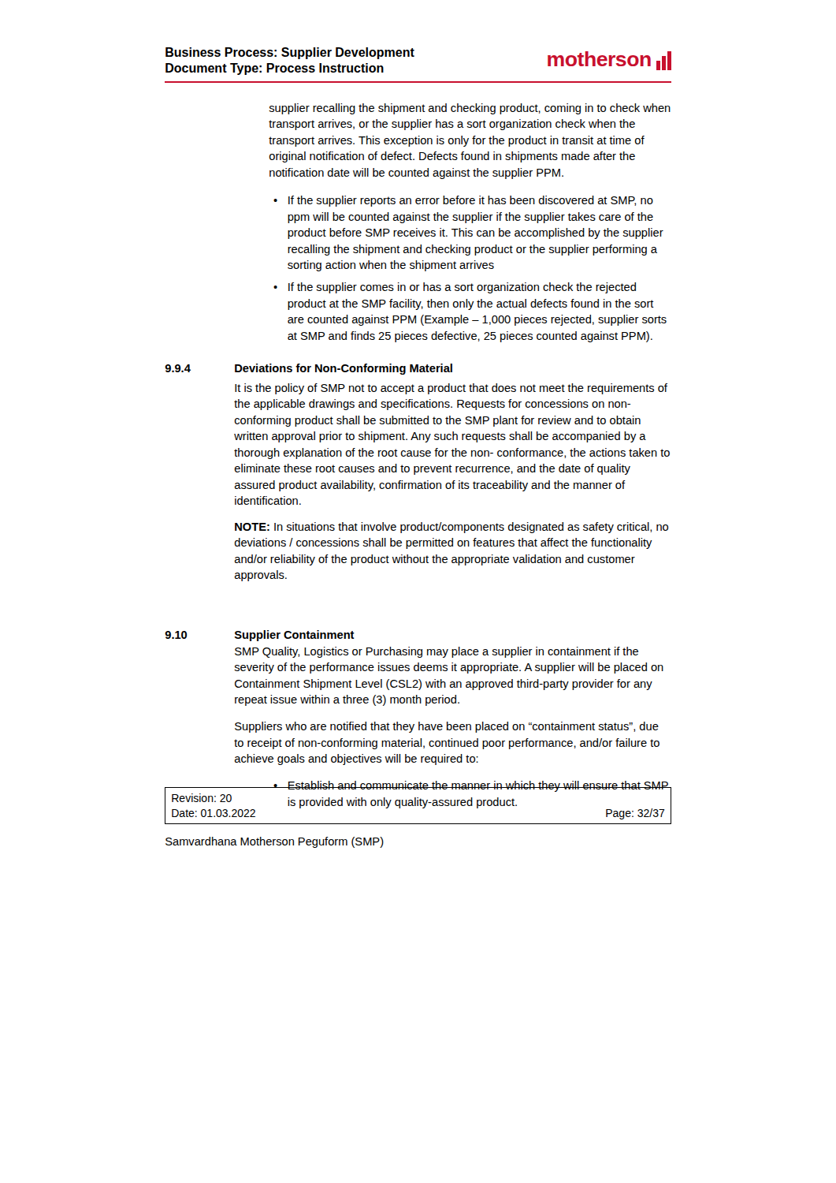Business Process: Supplier Development
Document Type: Process Instruction
motherson
supplier recalling the shipment and checking product, coming in to check when transport arrives, or the supplier has a sort organization check when the transport arrives. This exception is only for the product in transit at time of original notification of defect. Defects found in shipments made after the notification date will be counted against the supplier PPM.
If the supplier reports an error before it has been discovered at SMP, no ppm will be counted against the supplier if the supplier takes care of the product before SMP receives it. This can be accomplished by the supplier recalling the shipment and checking product or the supplier performing a sorting action when the shipment arrives
If the supplier comes in or has a sort organization check the rejected product at the SMP facility, then only the actual defects found in the sort are counted against PPM (Example – 1,000 pieces rejected, supplier sorts at SMP and finds 25 pieces defective, 25 pieces counted against PPM).
9.9.4
Deviations for Non-Conforming Material
It is the policy of SMP not to accept a product that does not meet the requirements of the applicable drawings and specifications. Requests for concessions on non-conforming product shall be submitted to the SMP plant for review and to obtain written approval prior to shipment. Any such requests shall be accompanied by a thorough explanation of the root cause for the non- conformance, the actions taken to eliminate these root causes and to prevent recurrence, and the date of quality assured product availability, confirmation of its traceability and the manner of identification.
NOTE: In situations that involve product/components designated as safety critical, no deviations / concessions shall be permitted on features that affect the functionality and/or reliability of the product without the appropriate validation and customer approvals.
9.10
Supplier Containment
SMP Quality, Logistics or Purchasing may place a supplier in containment if the severity of the performance issues deems it appropriate. A supplier will be placed on Containment Shipment Level (CSL2) with an approved third-party provider for any repeat issue within a three (3) month period.
Suppliers who are notified that they have been placed on “containment status”, due to receipt of non-conforming material, continued poor performance, and/or failure to achieve goals and objectives will be required to:
Establish and communicate the manner in which they will ensure that SMP is provided with only quality-assured product.
Revision: 20
Date: 01.03.2022
Page: 32/37
Samvardhana Motherson Peguform (SMP)